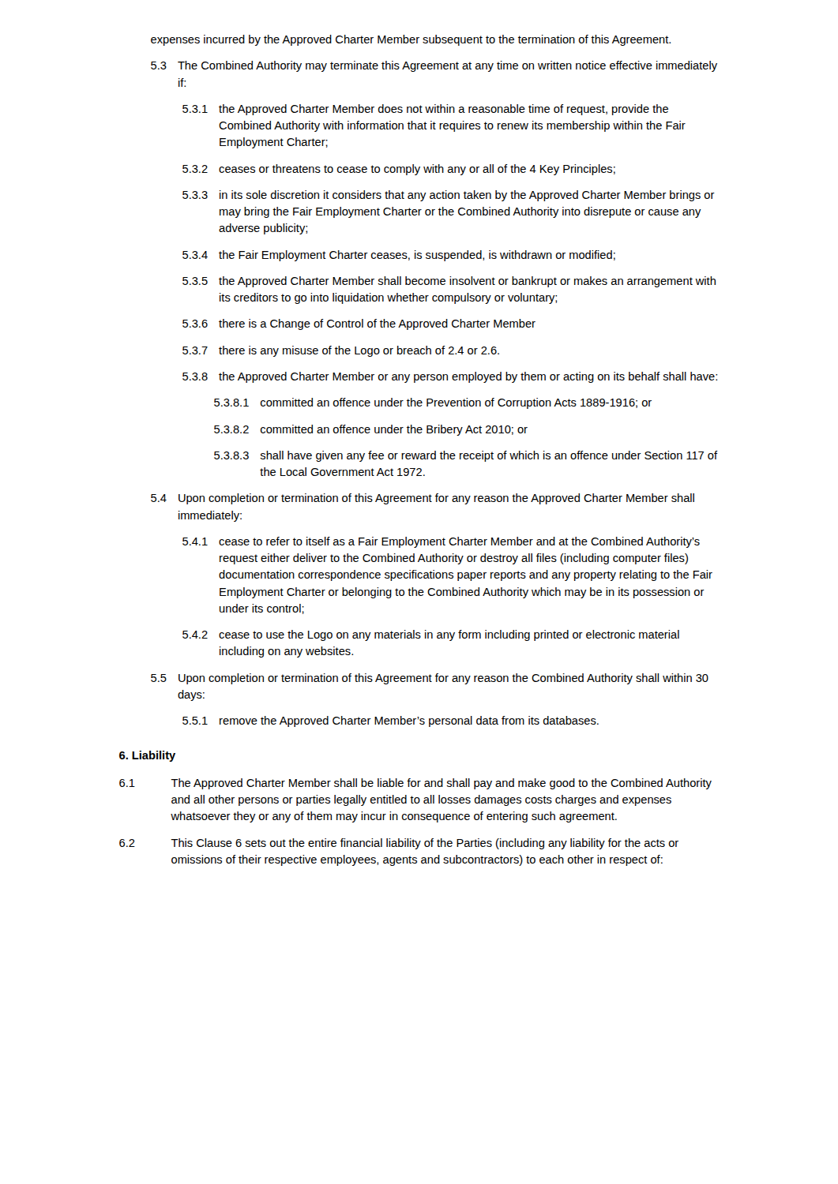expenses incurred by the Approved Charter Member subsequent to the termination of this Agreement.
5.3
The Combined Authority may terminate this Agreement at any time on written notice effective immediately if:
5.3.1
the Approved Charter Member does not within a reasonable time of request, provide the Combined Authority with information that it requires to renew its membership within the Fair Employment Charter;
5.3.2
ceases or threatens to cease to comply with any or all of the 4 Key Principles;
5.3.3
in its sole discretion it considers that any action taken by the Approved Charter Member brings or may bring the Fair Employment Charter or the Combined Authority into disrepute or cause any adverse publicity;
5.3.4
the Fair Employment Charter ceases, is suspended, is withdrawn or modified;
5.3.5
the Approved Charter Member shall become insolvent or bankrupt or makes an arrangement with its creditors to go into liquidation whether compulsory or voluntary;
5.3.6
there is a Change of Control of the Approved Charter Member
5.3.7
there is any misuse of the Logo or breach of 2.4 or 2.6.
5.3.8
the Approved Charter Member or any person employed by them or acting on its behalf shall have:
5.3.8.1
committed an offence under the Prevention of Corruption Acts 1889-1916; or
5.3.8.2
committed an offence under the Bribery Act 2010; or
5.3.8.3
shall have given any fee or reward the receipt of which is an offence under Section 117 of the Local Government Act 1972.
5.4
Upon completion or termination of this Agreement for any reason the Approved Charter Member shall immediately:
5.4.1
cease to refer to itself as a Fair Employment Charter Member and at the Combined Authority’s request either deliver to the Combined Authority or destroy all files (including computer files) documentation correspondence specifications paper reports and any property relating to the Fair Employment Charter or belonging to the Combined Authority which may be in its possession or under its control;
5.4.2
cease to use the Logo on any materials in any form including printed or electronic material including on any websites.
5.5
Upon completion or termination of this Agreement for any reason the Combined Authority shall within 30 days:
5.5.1
remove the Approved Charter Member’s personal data from its databases.
6. Liability
6.1
The Approved Charter Member shall be liable for and shall pay and make good to the Combined Authority and all other persons or parties legally entitled to all losses damages costs charges and expenses whatsoever they or any of them may incur in consequence of entering such agreement.
6.2
This Clause 6 sets out the entire financial liability of the Parties (including any liability for the acts or omissions of their respective employees, agents and subcontractors) to each other in respect of: